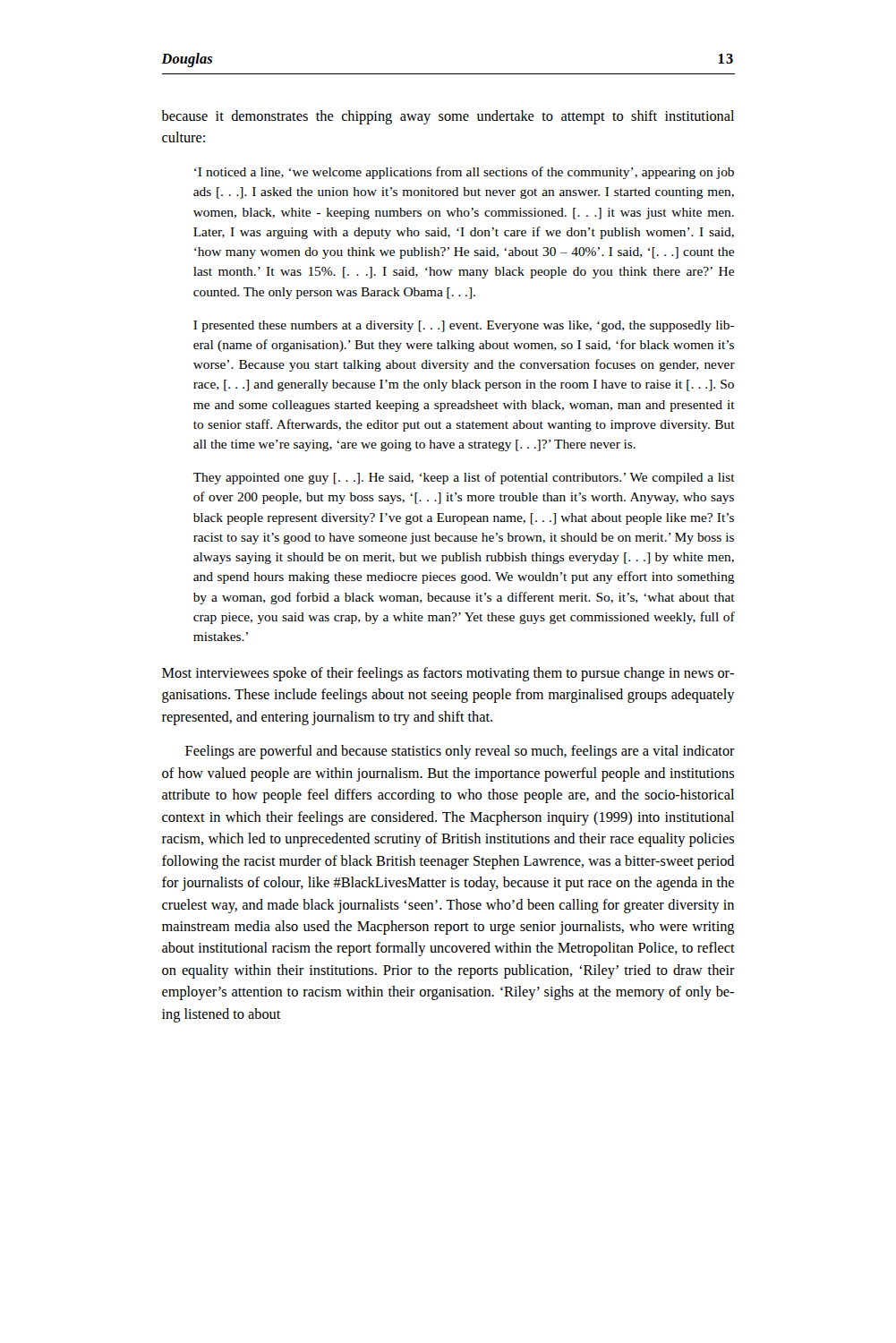Douglas 13
because it demonstrates the chipping away some undertake to attempt to shift institutional culture:
‘I noticed a line, ‘we welcome applications from all sections of the community’, appearing on job ads [. . .]. I asked the union how it’s monitored but never got an answer. I started counting men, women, black, white - keeping numbers on who’s commissioned. [. . .] it was just white men. Later, I was arguing with a deputy who said, ‘I don’t care if we don’t publish women’. I said, ‘how many women do you think we publish?’ He said, ‘about 30 – 40%’. I said, ‘[. . .] count the last month.’ It was 15%. [. . .]. I said, ‘how many black people do you think there are?’ He counted. The only person was Barack Obama [. . .].
I presented these numbers at a diversity [. . .] event. Everyone was like, ‘god, the supposedly liberal (name of organisation).’ But they were talking about women, so I said, ‘for black women it’s worse’. Because you start talking about diversity and the conversation focuses on gender, never race, [. . .] and generally because I’m the only black person in the room I have to raise it [. . .]. So me and some colleagues started keeping a spreadsheet with black, woman, man and presented it to senior staff. Afterwards, the editor put out a statement about wanting to improve diversity. But all the time we’re saying, ‘are we going to have a strategy [. . .]?’ There never is.
They appointed one guy [. . .]. He said, ‘keep a list of potential contributors.’ We compiled a list of over 200 people, but my boss says, ‘[. . .] it’s more trouble than it’s worth. Anyway, who says black people represent diversity? I’ve got a European name, [. . .] what about people like me? It’s racist to say it’s good to have someone just because he’s brown, it should be on merit.’ My boss is always saying it should be on merit, but we publish rubbish things everyday [. . .] by white men, and spend hours making these mediocre pieces good. We wouldn’t put any effort into something by a woman, god forbid a black woman, because it’s a different merit. So, it’s, ‘what about that crap piece, you said was crap, by a white man?’ Yet these guys get commissioned weekly, full of mistakes.’
Most interviewees spoke of their feelings as factors motivating them to pursue change in news organisations. These include feelings about not seeing people from marginalised groups adequately represented, and entering journalism to try and shift that.
Feelings are powerful and because statistics only reveal so much, feelings are a vital indicator of how valued people are within journalism. But the importance powerful people and institutions attribute to how people feel differs according to who those people are, and the socio-historical context in which their feelings are considered. The Macpherson inquiry (1999) into institutional racism, which led to unprecedented scrutiny of British institutions and their race equality policies following the racist murder of black British teenager Stephen Lawrence, was a bitter-sweet period for journalists of colour, like #BlackLivesMatter is today, because it put race on the agenda in the cruelest way, and made black journalists ‘seen’. Those who’d been calling for greater diversity in mainstream media also used the Macpherson report to urge senior journalists, who were writing about institutional racism the report formally uncovered within the Metropolitan Police, to reflect on equality within their institutions. Prior to the reports publication, ‘Riley’ tried to draw their employer’s attention to racism within their organisation. ‘Riley’ sighs at the memory of only being listened to about